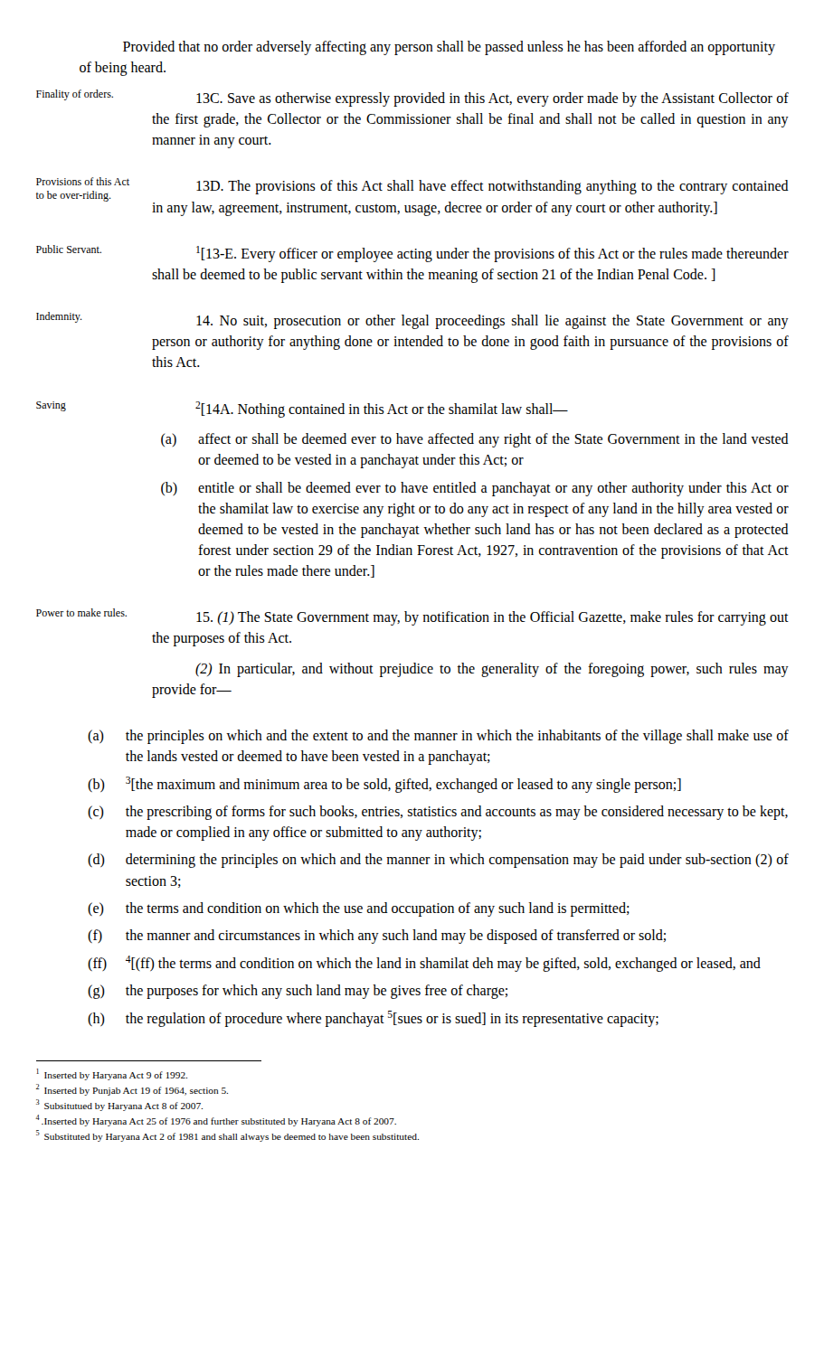Provided that no order adversely affecting any person shall be passed unless he has been afforded an opportunity of being heard.
Finality of orders.
13C. Save as otherwise expressly provided in this Act, every order made by the Assistant Collector of the first grade, the Collector or the Commissioner shall be final and shall not be called in question in any manner in any court.
Provisions of this Act to be over-riding.
13D. The provisions of this Act shall have effect notwithstanding anything to the contrary contained in any law, agreement, instrument, custom, usage, decree or order of any court or other authority.]
Public Servant.
1[13-E. Every officer or employee acting under the provisions of this Act or the rules made thereunder shall be deemed to be public servant within the meaning of section 21 of the Indian Penal Code. ]
Indemnity.
14. No suit, prosecution or other legal proceedings shall lie against the State Government or any person or authority for anything done or intended to be done in good faith in pursuance of the provisions of this Act.
Saving
2[14A. Nothing contained in this Act or the shamilat law shall—
(a) affect or shall be deemed ever to have affected any right of the State Government in the land vested or deemed to be vested in a panchayat under this Act; or
(b) entitle or shall be deemed ever to have entitled a panchayat or any other authority under this Act or the shamilat law to exercise any right or to do any act in respect of any land in the hilly area vested or deemed to be vested in the panchayat whether such land has or has not been declared as a protected forest under section 29 of the Indian Forest Act, 1927, in contravention of the provisions of that Act or the rules made there under.]
Power to make rules.
15. (1) The State Government may, by notification in the Official Gazette, make rules for carrying out the purposes of this Act.
(2) In particular, and without prejudice to the generality of the foregoing power, such rules may provide for—
(a) the principles on which and the extent to and the manner in which the inhabitants of the village shall make use of the lands vested or deemed to have been vested in a panchayat;
(b)3[the maximum and minimum area to be sold, gifted, exchanged or leased to any single person;]
(c) the prescribing of forms for such books, entries, statistics and accounts as may be considered necessary to be kept, made or complied in any office or submitted to any authority;
(d) determining the principles on which and the manner in which compensation may be paid under sub-section (2) of section 3;
(e) the terms and condition on which the use and occupation of any such land is permitted;
(f) the manner and circumstances in which any such land may be disposed of transferred or sold;
(ff)4[(ff) the terms and condition on which the land in shamilat deh may be gifted, sold, exchanged or leased, and
(g) the purposes for which any such land may be gives free of charge;
(h) the regulation of procedure where panchayat 5[sues or is sued] in its representative capacity;
1 Inserted by Haryana Act 9 of 1992.
2 Inserted by Punjab Act 19 of 1964, section 5.
3 Subsitutued by Haryana Act 8 of 2007.
4.Inserted by Haryana Act 25 of 1976 and further substituted by Haryana Act 8 of 2007.
5 Substituted by Haryana Act 2 of 1981 and shall always be deemed to have been substituted.